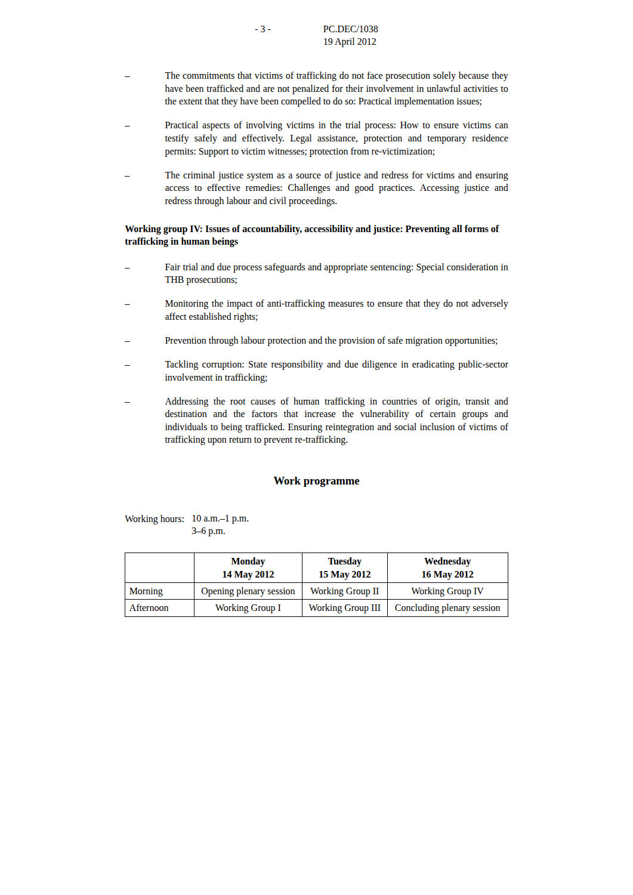- 3 -
PC.DEC/1038
19 April 2012
–
The commitments that victims of trafficking do not face prosecution solely because they have been trafficked and are not penalized for their involvement in unlawful activities to the extent that they have been compelled to do so: Practical implementation issues;
–
Practical aspects of involving victims in the trial process: How to ensure victims can testify safely and effectively. Legal assistance, protection and temporary residence permits: Support to victim witnesses; protection from re-victimization;
–
The criminal justice system as a source of justice and redress for victims and ensuring access to effective remedies: Challenges and good practices. Accessing justice and redress through labour and civil proceedings.
Working group IV: Issues of accountability, accessibility and justice: Preventing all forms of trafficking in human beings
–
Fair trial and due process safeguards and appropriate sentencing: Special consideration in THB prosecutions;
–
Monitoring the impact of anti-trafficking measures to ensure that they do not adversely affect established rights;
–
Prevention through labour protection and the provision of safe migration opportunities;
–
Tackling corruption: State responsibility and due diligence in eradicating public-sector involvement in trafficking;
–
Addressing the root causes of human trafficking in countries of origin, transit and destination and the factors that increase the vulnerability of certain groups and individuals to being trafficked. Ensuring reintegration and social inclusion of victims of trafficking upon return to prevent re-trafficking.
Work programme
Working hours:
10 a.m.–1 p.m.
3–6 p.m.
| | Monday 14 May 2012 | Tuesday 15 May 2012 | Wednesday 16 May 2012 |
| Morning | Opening plenary session | Working Group II | Working Group IV |
| Afternoon | Working Group I | Working Group III | Concluding plenary session |